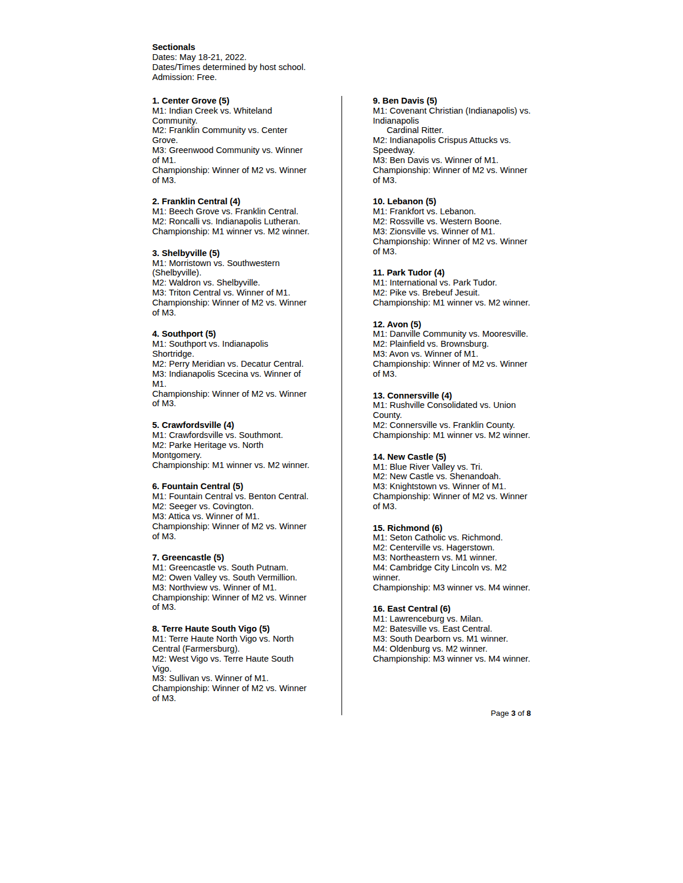Sectionals
Dates: May 18-21, 2022.
Dates/Times determined by host school.
Admission: Free.
1. Center Grove (5)
M1: Indian Creek vs. Whiteland Community.
M2: Franklin Community vs. Center Grove.
M3: Greenwood Community vs. Winner of M1.
Championship: Winner of M2 vs. Winner of M3.
2. Franklin Central (4)
M1: Beech Grove vs. Franklin Central.
M2: Roncalli vs. Indianapolis Lutheran.
Championship: M1 winner vs. M2 winner.
3. Shelbyville (5)
M1: Morristown vs. Southwestern (Shelbyville).
M2: Waldron vs. Shelbyville.
M3: Triton Central vs. Winner of M1.
Championship: Winner of M2 vs. Winner of M3.
4. Southport (5)
M1: Southport vs. Indianapolis Shortridge.
M2: Perry Meridian vs. Decatur Central.
M3: Indianapolis Scecina vs. Winner of M1.
Championship: Winner of M2 vs. Winner of M3.
5. Crawfordsville (4)
M1: Crawfordsville vs. Southmont.
M2: Parke Heritage vs. North Montgomery.
Championship: M1 winner vs. M2 winner.
6. Fountain Central (5)
M1: Fountain Central vs. Benton Central.
M2: Seeger vs. Covington.
M3: Attica vs. Winner of M1.
Championship: Winner of M2 vs. Winner of M3.
7. Greencastle (5)
M1: Greencastle vs. South Putnam.
M2: Owen Valley vs. South Vermillion.
M3: Northview vs. Winner of M1.
Championship: Winner of M2 vs. Winner of M3.
8. Terre Haute South Vigo (5)
M1: Terre Haute North Vigo vs. North Central (Farmersburg).
M2: West Vigo vs. Terre Haute South Vigo.
M3: Sullivan vs. Winner of M1.
Championship: Winner of M2 vs. Winner of M3.
9. Ben Davis (5)
M1: Covenant Christian (Indianapolis) vs. Indianapolis
Cardinal Ritter.
M2: Indianapolis Crispus Attucks vs. Speedway.
M3: Ben Davis vs. Winner of M1.
Championship: Winner of M2 vs. Winner of M3.
10. Lebanon (5)
M1: Frankfort vs. Lebanon.
M2: Rossville vs. Western Boone.
M3: Zionsville vs. Winner of M1.
Championship: Winner of M2 vs. Winner of M3.
11. Park Tudor (4)
M1: International vs. Park Tudor.
M2: Pike vs. Brebeuf Jesuit.
Championship: M1 winner vs. M2 winner.
12. Avon (5)
M1: Danville Community vs. Mooresville.
M2: Plainfield vs. Brownsburg.
M3: Avon vs. Winner of M1.
Championship: Winner of M2 vs. Winner of M3.
13. Connersville (4)
M1: Rushville Consolidated vs. Union County.
M2: Connersville vs. Franklin County.
Championship: M1 winner vs. M2 winner.
14. New Castle (5)
M1: Blue River Valley vs. Tri.
M2: New Castle vs. Shenandoah.
M3: Knightstown vs. Winner of M1.
Championship: Winner of M2 vs. Winner of M3.
15. Richmond (6)
M1: Seton Catholic vs. Richmond.
M2: Centerville vs. Hagerstown.
M3: Northeastern vs. M1 winner.
M4: Cambridge City Lincoln vs. M2 winner.
Championship: M3 winner vs. M4 winner.
16. East Central (6)
M1: Lawrenceburg vs. Milan.
M2: Batesville vs. East Central.
M3: South Dearborn vs. M1 winner.
M4: Oldenburg vs. M2 winner.
Championship: M3 winner vs. M4 winner.
Page 3 of 8